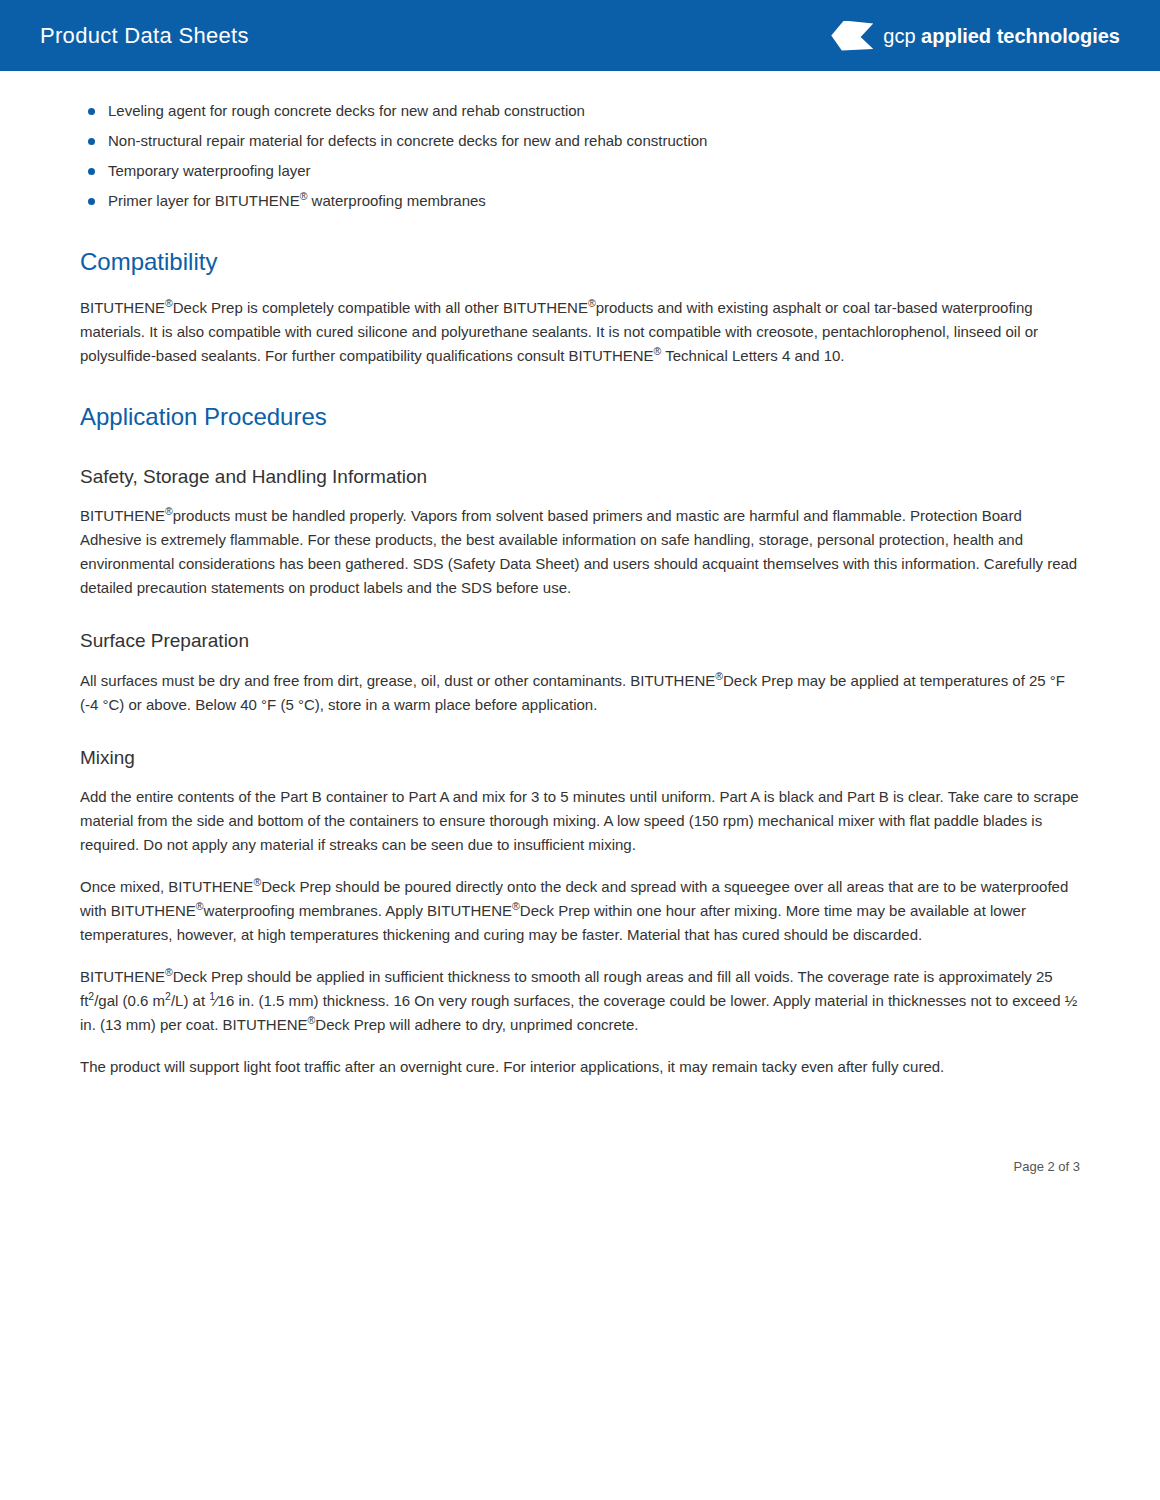Product Data Sheets
gcp applied technologies
Leveling agent for rough concrete decks for new and rehab construction
Non-structural repair material for defects in concrete decks for new and rehab construction
Temporary waterproofing layer
Primer layer for BITUTHENE® waterproofing membranes
Compatibility
BITUTHENE®Deck Prep is completely compatible with all other BITUTHENE®products and with existing asphalt or coal tar-based waterproofing materials. It is also compatible with cured silicone and polyurethane sealants. It is not compatible with creosote, pentachlorophenol, linseed oil or polysulfide-based sealants. For further compatibility qualifications consult BITUTHENE® Technical Letters 4 and 10.
Application Procedures
Safety, Storage and Handling Information
BITUTHENE®products must be handled properly. Vapors from solvent based primers and mastic are harmful and flammable. Protection Board Adhesive is extremely flammable. For these products, the best available information on safe handling, storage, personal protection, health and environmental considerations has been gathered. SDS (Safety Data Sheet) and users should acquaint themselves with this information. Carefully read detailed precaution statements on product labels and the SDS before use.
Surface Preparation
All surfaces must be dry and free from dirt, grease, oil, dust or other contaminants. BITUTHENE®Deck Prep may be applied at temperatures of 25 °F (-4 °C) or above. Below 40 °F (5 °C), store in a warm place before application.
Mixing
Add the entire contents of the Part B container to Part A and mix for 3 to 5 minutes until uniform. Part A is black and Part B is clear. Take care to scrape material from the side and bottom of the containers to ensure thorough mixing. A low speed (150 rpm) mechanical mixer with flat paddle blades is required. Do not apply any material if streaks can be seen due to insufficient mixing.
Once mixed, BITUTHENE®Deck Prep should be poured directly onto the deck and spread with a squeegee over all areas that are to be waterproofed with BITUTHENE®waterproofing membranes. Apply BITUTHENE®Deck Prep within one hour after mixing. More time may be available at lower temperatures, however, at high temperatures thickening and curing may be faster. Material that has cured should be discarded.
BITUTHENE®Deck Prep should be applied in sufficient thickness to smooth all rough areas and fill all voids. The coverage rate is approximately 25 ft2/gal (0.6 m2/L) at 1⁄16 in. (1.5 mm) thickness. 16 On very rough surfaces, the coverage could be lower. Apply material in thicknesses not to exceed ½ in. (13 mm) per coat. BITUTHENE®Deck Prep will adhere to dry, unprimed concrete.
The product will support light foot traffic after an overnight cure. For interior applications, it may remain tacky even after fully cured.
Page 2 of 3